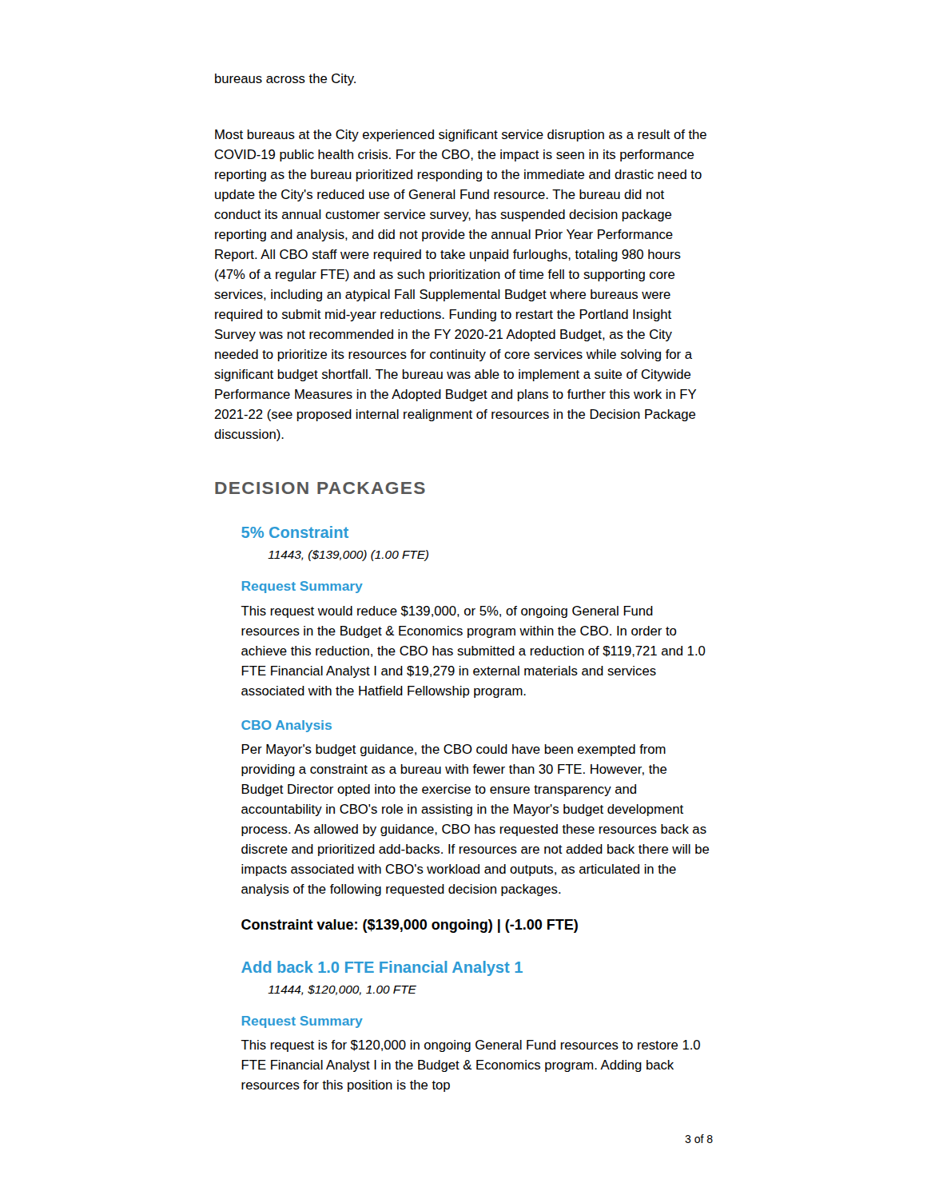bureaus across the City.
Most bureaus at the City experienced significant service disruption as a result of the COVID-19 public health crisis. For the CBO, the impact is seen in its performance reporting as the bureau prioritized responding to the immediate and drastic need to update the City's reduced use of General Fund resource. The bureau did not conduct its annual customer service survey, has suspended decision package reporting and analysis, and did not provide the annual Prior Year Performance Report. All CBO staff were required to take unpaid furloughs, totaling 980 hours (47% of a regular FTE) and as such prioritization of time fell to supporting core services, including an atypical Fall Supplemental Budget where bureaus were required to submit mid-year reductions. Funding to restart the Portland Insight Survey was not recommended in the FY 2020-21 Adopted Budget, as the City needed to prioritize its resources for continuity of core services while solving for a significant budget shortfall. The bureau was able to implement a suite of Citywide Performance Measures in the Adopted Budget and plans to further this work in FY 2021-22 (see proposed internal realignment of resources in the Decision Package discussion).
DECISION PACKAGES
5% Constraint
11443, ($139,000) (1.00 FTE)
Request Summary
This request would reduce $139,000, or 5%, of ongoing General Fund resources in the Budget & Economics program within the CBO. In order to achieve this reduction, the CBO has submitted a reduction of $119,721 and 1.0 FTE Financial Analyst I and $19,279 in external materials and services associated with the Hatfield Fellowship program.
CBO Analysis
Per Mayor's budget guidance, the CBO could have been exempted from providing a constraint as a bureau with fewer than 30 FTE. However, the Budget Director opted into the exercise to ensure transparency and accountability in CBO's role in assisting in the Mayor's budget development process. As allowed by guidance, CBO has requested these resources back as discrete and prioritized add-backs. If resources are not added back there will be impacts associated with CBO's workload and outputs, as articulated in the analysis of the following requested decision packages.
Constraint value: ($139,000 ongoing) | (-1.00 FTE)
Add back 1.0 FTE Financial Analyst 1
11444, $120,000, 1.00 FTE
Request Summary
This request is for $120,000 in ongoing General Fund resources to restore 1.0 FTE Financial Analyst I in the Budget & Economics program. Adding back resources for this position is the top
3 of 8